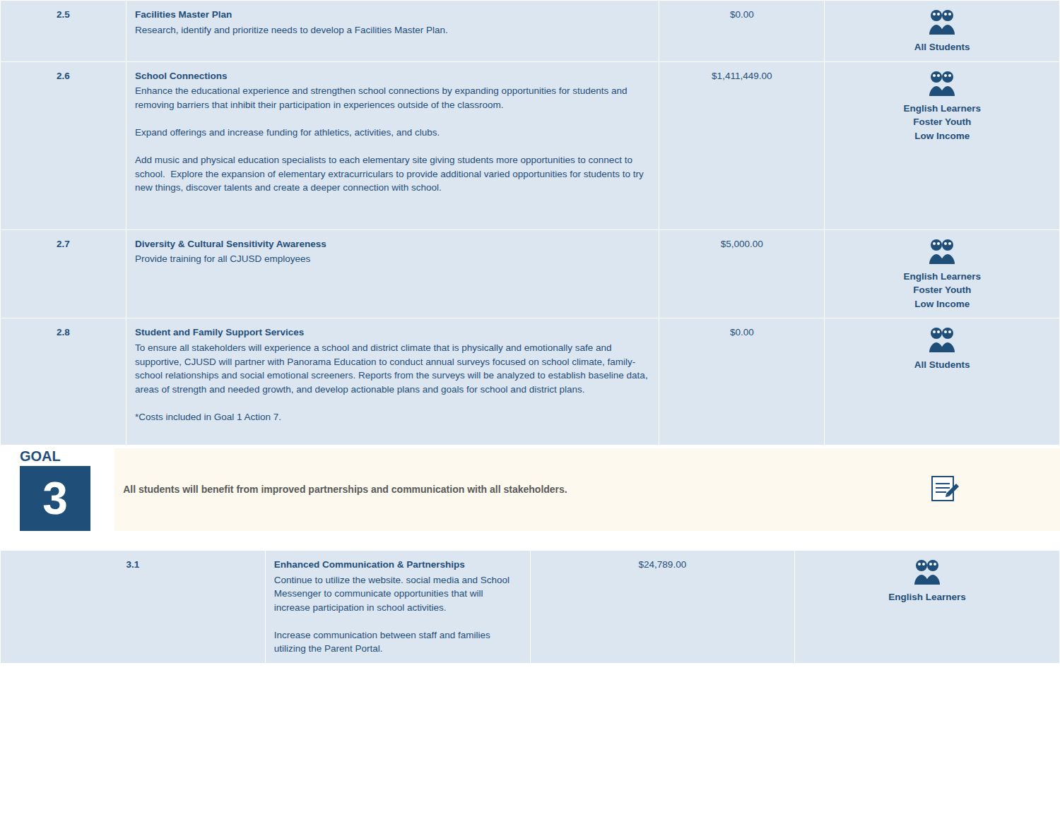| 2.5 | Facilities Master Plan Research, identify and prioritize needs to develop a Facilities Master Plan. | $0.00 | All Students |
| 2.6 | School Connections Enhance the educational experience and strengthen school connections by expanding opportunities for students and removing barriers that inhibit their participation in experiences outside of the classroom. Expand offerings and increase funding for athletics, activities, and clubs. Add music and physical education specialists to each elementary site giving students more opportunities to connect to school. Explore the expansion of elementary extracurriculars to provide additional varied opportunities for students to try new things, discover talents and create a deeper connection with school. | $1,411,449.00 | English Learners Foster Youth Low Income |
| 2.7 | Diversity & Cultural Sensitivity Awareness Provide training for all CJUSD employees | $5,000.00 | English Learners Foster Youth Low Income |
| 2.8 | Student and Family Support Services To ensure all stakeholders will experience a school and district climate that is physically and emotionally safe and supportive, CJUSD will partner with Panorama Education to conduct annual surveys focused on school climate, family-school relationships and social emotional screeners. Reports from the surveys will be analyzed to establish baseline data, areas of strength and needed growth, and develop actionable plans and goals for school and district plans. *Costs included in Goal 1 Action 7. | $0.00 | All Students |
| GOAL 3 | All students will benefit from improved partnerships and communication with all stakeholders. | |
| 3.1 | Enhanced Communication & Partnerships Continue to utilize the website. social media and School Messenger to communicate opportunities that will increase participation in school activities. Increase communication between staff and families utilizing the Parent Portal. | $24,789.00 | English Learners |